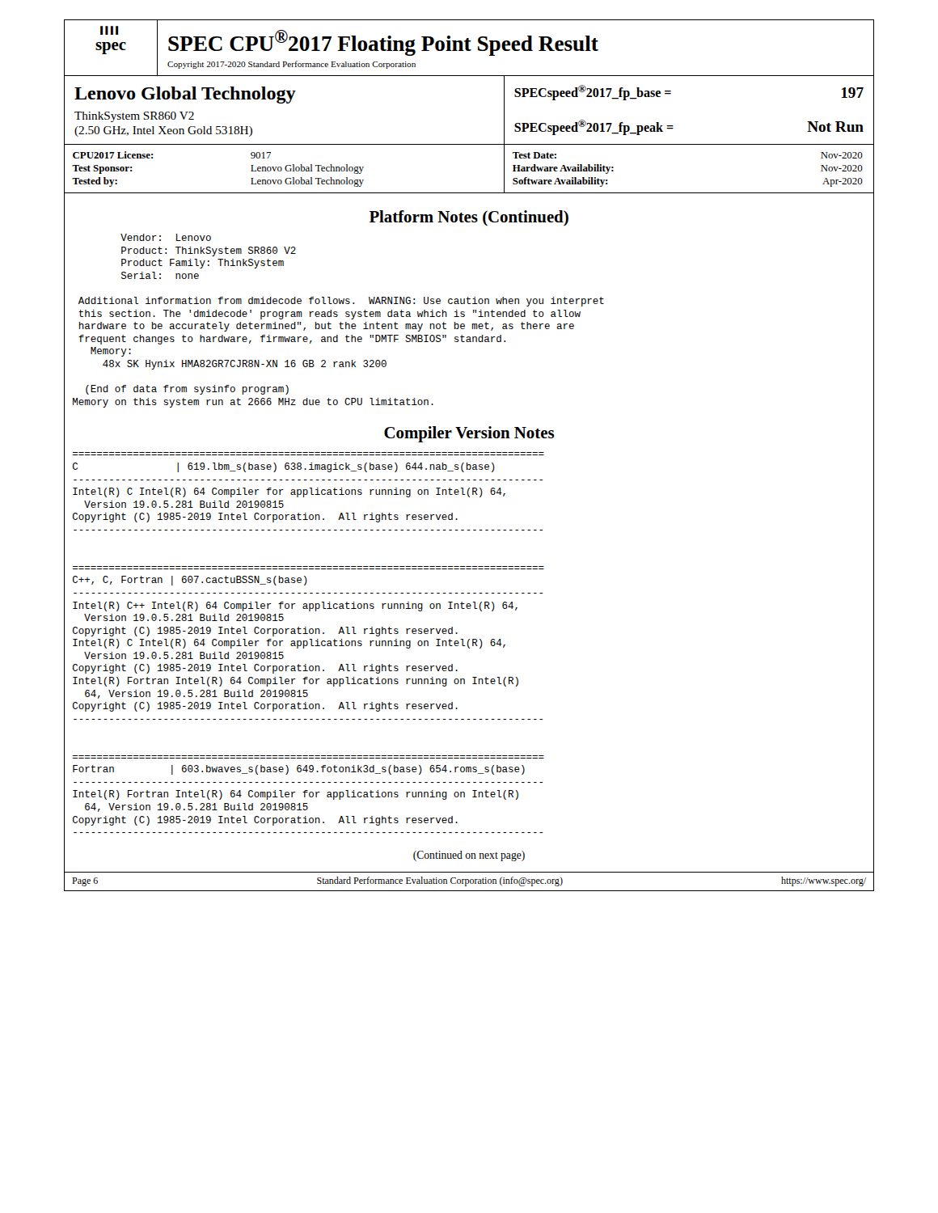▌▌▌▌
spec
SPEC CPU®2017 Floating Point Speed Result
Copyright 2017-2020 Standard Performance Evaluation Corporation
Lenovo Global Technology
ThinkSystem SR860 V2
(2.50 GHz, Intel Xeon Gold 5318H)
SPECspeed®2017_fp_base = 197
SPECspeed®2017_fp_peak = Not Run
| CPU2017 License: | 9017 |
| Test Sponsor: | Lenovo Global Technology |
| Tested by: | Lenovo Global Technology |
| Test Date: | Nov-2020 |
| Hardware Availability: | Nov-2020 |
| Software Availability: | Apr-2020 |
Platform Notes (Continued)
        Vendor:  Lenovo
        Product: ThinkSystem SR860 V2
        Product Family: ThinkSystem
        Serial:  none

 Additional information from dmidecode follows.  WARNING: Use caution when you interpret
 this section. The 'dmidecode' program reads system data which is "intended to allow
 hardware to be accurately determined", but the intent may not be met, as there are
 frequent changes to hardware, firmware, and the "DMTF SMBIOS" standard.
   Memory:
     48x SK Hynix HMA82GR7CJR8N-XN 16 GB 2 rank 3200

  (End of data from sysinfo program)
Memory on this system run at 2666 MHz due to CPU limitation.
Compiler Version Notes
==============================================================================
C                | 619.lbm_s(base) 638.imagick_s(base) 644.nab_s(base)
------------------------------------------------------------------------------
Intel(R) C Intel(R) 64 Compiler for applications running on Intel(R) 64,
  Version 19.0.5.281 Build 20190815
Copyright (C) 1985-2019 Intel Corporation.  All rights reserved.
------------------------------------------------------------------------------


==============================================================================
C++, C, Fortran | 607.cactuBSSN_s(base)
------------------------------------------------------------------------------
Intel(R) C++ Intel(R) 64 Compiler for applications running on Intel(R) 64,
  Version 19.0.5.281 Build 20190815
Copyright (C) 1985-2019 Intel Corporation.  All rights reserved.
Intel(R) C Intel(R) 64 Compiler for applications running on Intel(R) 64,
  Version 19.0.5.281 Build 20190815
Copyright (C) 1985-2019 Intel Corporation.  All rights reserved.
Intel(R) Fortran Intel(R) 64 Compiler for applications running on Intel(R)
  64, Version 19.0.5.281 Build 20190815
Copyright (C) 1985-2019 Intel Corporation.  All rights reserved.
------------------------------------------------------------------------------


==============================================================================
Fortran         | 603.bwaves_s(base) 649.fotonik3d_s(base) 654.roms_s(base)
------------------------------------------------------------------------------
Intel(R) Fortran Intel(R) 64 Compiler for applications running on Intel(R)
  64, Version 19.0.5.281 Build 20190815
Copyright (C) 1985-2019 Intel Corporation.  All rights reserved.
------------------------------------------------------------------------------
(Continued on next page)
Page 6 Standard Performance Evaluation Corporation (info@spec.org) https://www.spec.org/